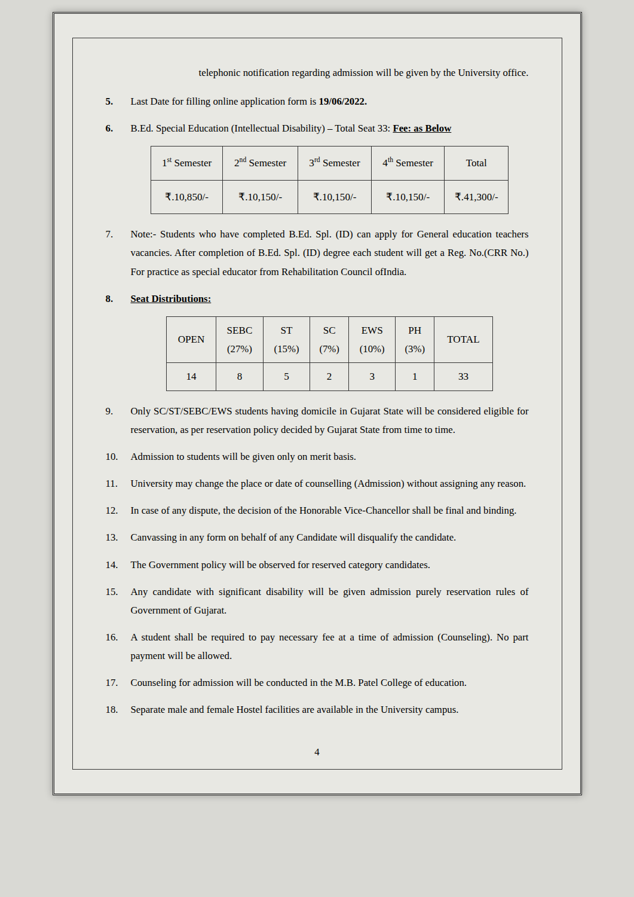telephonic notification regarding admission will be given by the University office.
5. Last Date for filling online application form is 19/06/2022.
6. B.Ed. Special Education (Intellectual Disability) – Total Seat 33: Fee: as Below
| 1 st Semester | 2 nd Semester | 3 rd Semester | 4 th Semester | Total |
| ₹.10,850/- | ₹.10,150/- | ₹.10,150/- | ₹.10,150/- | ₹.41,300/- |
7. Note:- Students who have completed B.Ed. Spl. (ID) can apply for General education teachers vacancies. After completion of B.Ed. Spl. (ID) degree each student will get a Reg. No.(CRR No.) For practice as special educator from Rehabilitation Council ofIndia.
8. Seat Distributions:
| OPEN | SEBC (27%) | ST (15%) | SC (7%) | EWS (10%) | PH (3%) | TOTAL |
| 14 | 8 | 5 | 2 | 3 | 1 | 33 |
9. Only SC/ST/SEBC/EWS students having domicile in Gujarat State will be considered eligible for reservation, as per reservation policy decided by Gujarat State from time to time.
10. Admission to students will be given only on merit basis.
11. University may change the place or date of counselling (Admission) without assigning any reason.
12. In case of any dispute, the decision of the Honorable Vice-Chancellor shall be final and binding.
13. Canvassing in any form on behalf of any Candidate will disqualify the candidate.
14. The Government policy will be observed for reserved category candidates.
15. Any candidate with significant disability will be given admission purely reservation rules of Government of Gujarat.
16. A student shall be required to pay necessary fee at a time of admission (Counseling). No part payment will be allowed.
17. Counseling for admission will be conducted in the M.B. Patel College of education.
18. Separate male and female Hostel facilities are available in the University campus.
4